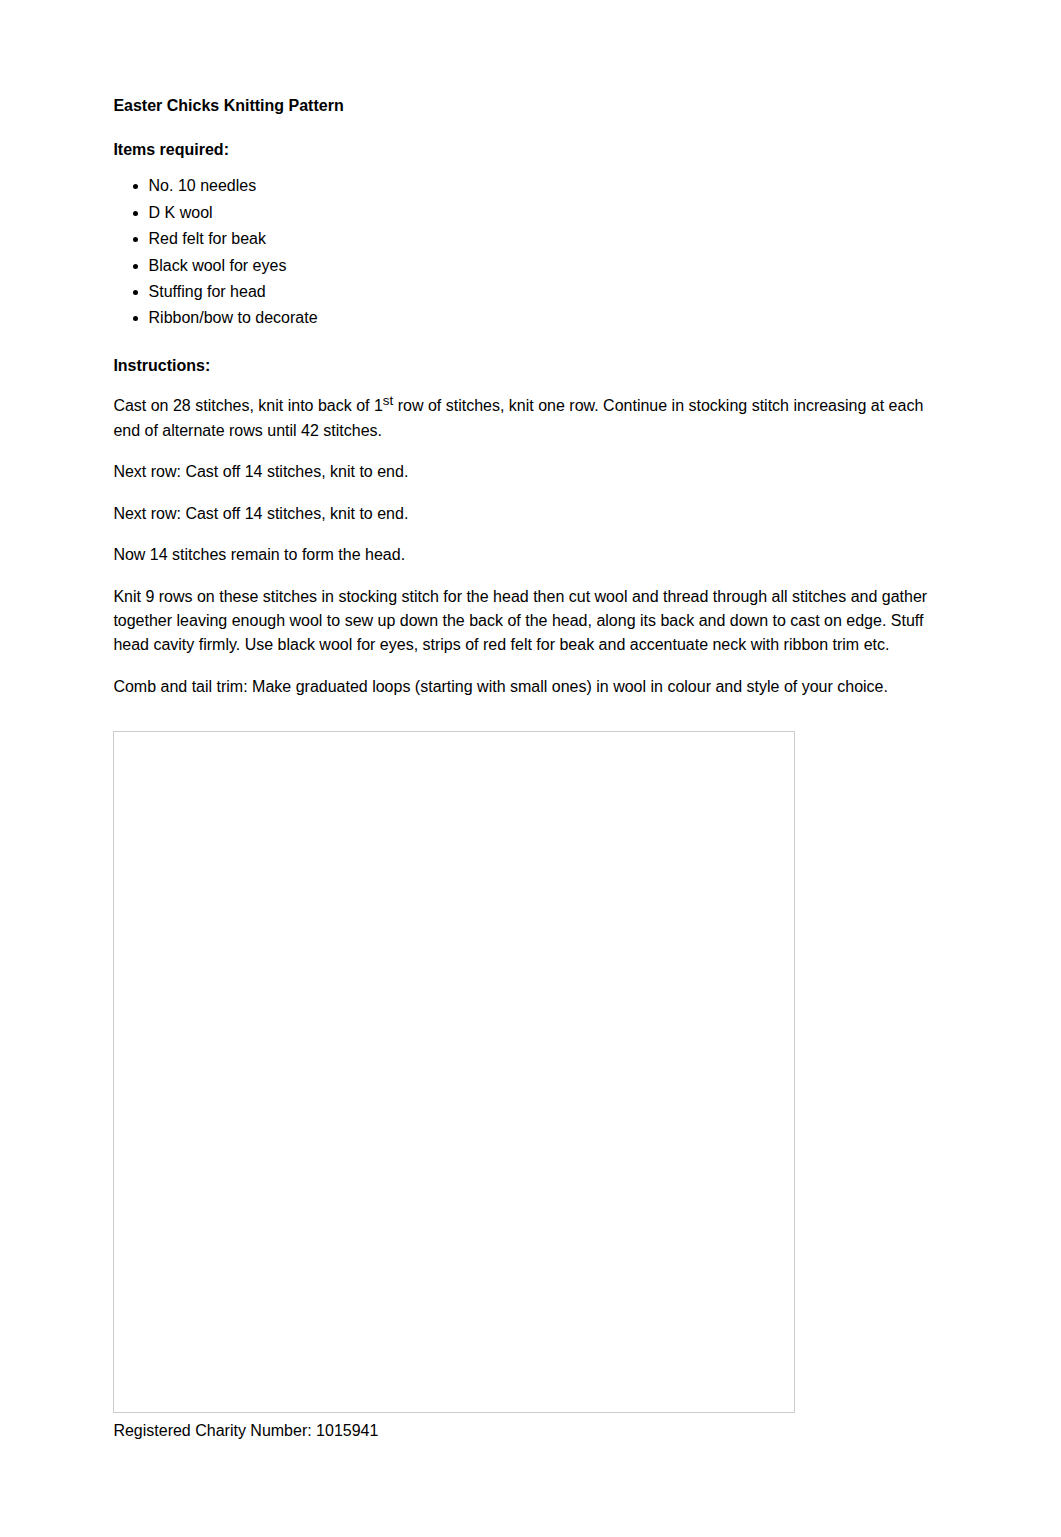Easter Chicks Knitting Pattern
Items required:
No. 10 needles
D K wool
Red felt for beak
Black wool for eyes
Stuffing for head
Ribbon/bow to decorate
Instructions:
Cast on 28 stitches, knit into back of 1st row of stitches, knit one row. Continue in stocking stitch increasing at each end of alternate rows until 42 stitches.
Next row: Cast off 14 stitches, knit to end.
Next row: Cast off 14 stitches, knit to end.
Now 14 stitches remain to form the head.
Knit 9 rows on these stitches in stocking stitch for the head then cut wool and thread through all stitches and gather together leaving enough wool to sew up down the back of the head, along its back and down to cast on edge. Stuff head cavity firmly. Use black wool for eyes, strips of red felt for beak and accentuate neck with ribbon trim etc.
Comb and tail trim: Make graduated loops (starting with small ones) in wool in colour and style of your choice.
Registered Charity Number: 1015941